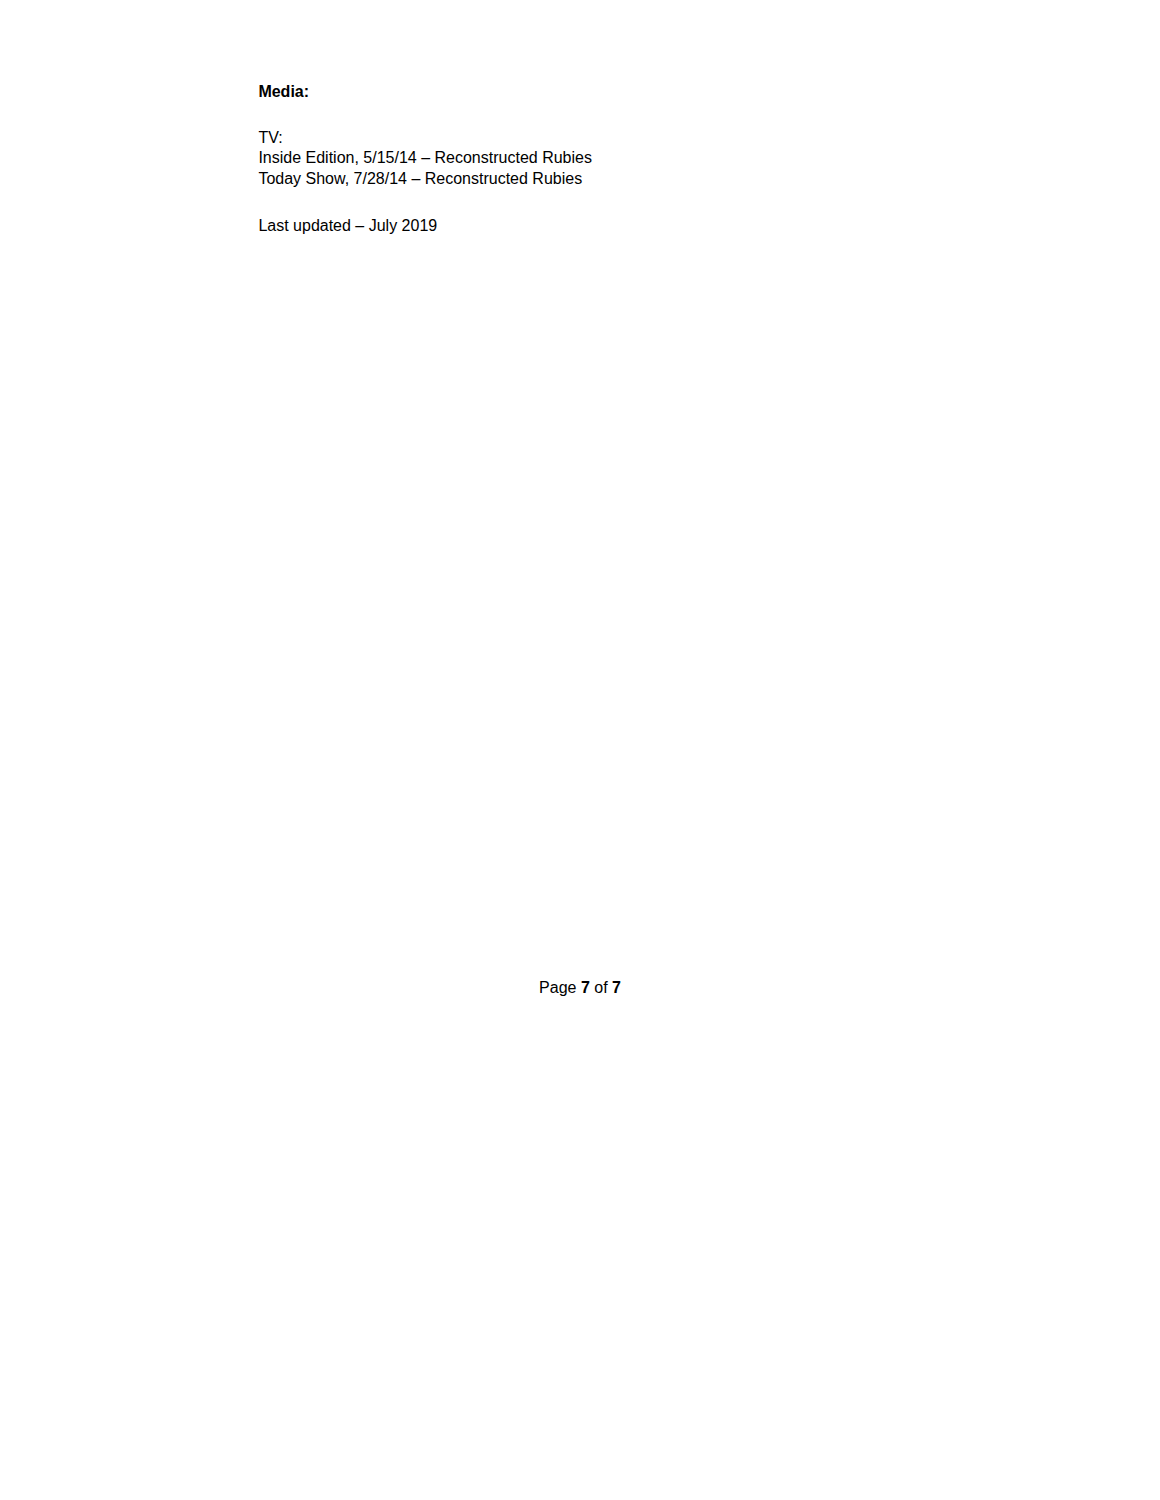Media:
TV:
Inside Edition, 5/15/14 – Reconstructed Rubies
Today Show, 7/28/14 – Reconstructed Rubies
Last updated – July 2019
Page 7 of 7